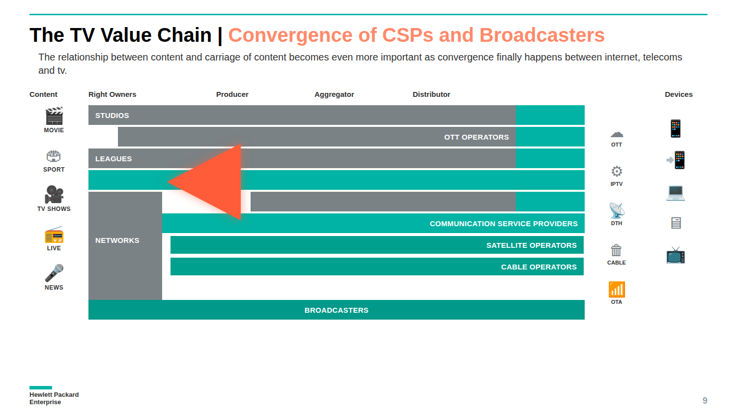The TV Value Chain | Convergence of CSPs and Broadcasters
The relationship between content and carriage of content becomes even more important as convergence finally happens between internet, telecoms and tv.
Content Right Owners Producer Aggregator Distributor Devices
🎬MOVIE
🏟SPORT
🎥TV SHOWS
📻LIVE
🎤NEWS
STUDIOS
OTT OPERATORS
LEAGUES
NETWORKS
COMMUNICATION SERVICE PROVIDERS
SATELLITE OPERATORS
CABLE OPERATORS
BROADCASTERS
☁OTT
⚙IPTV
📡DTH
🗑CABLE
📶OTA
📱 📲 💻 🖥 📺
Hewlett Packard
Enterprise
9